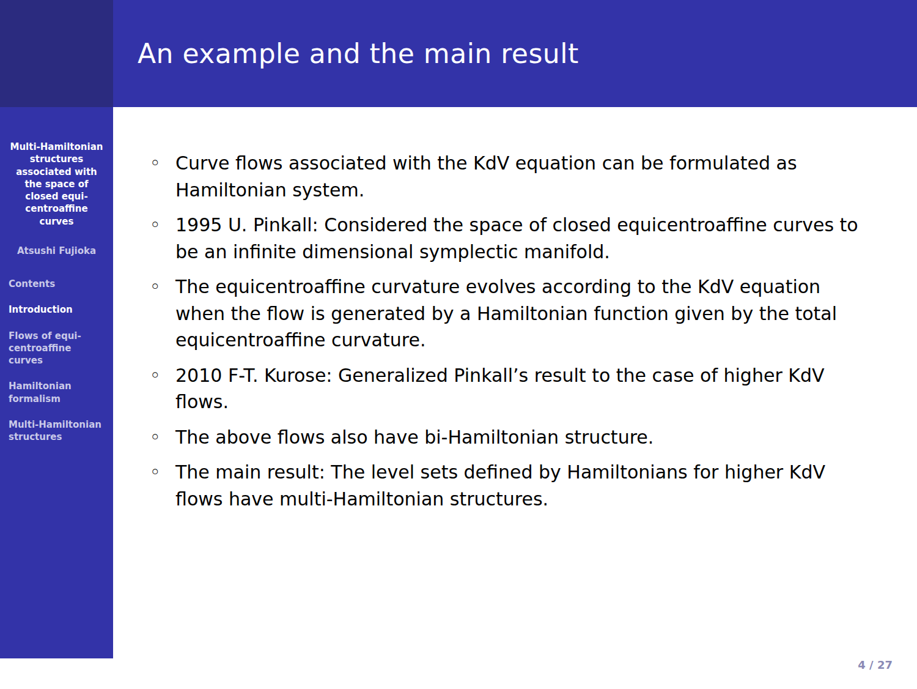An example and the main result
Multi-Hamiltonian structures associated with the space of closed equi-centroaffine curves
Atsushi Fujioka
Contents
Introduction
Flows of equi-centroaffine curves
Hamiltonian formalism
Multi-Hamiltonian structures
Curve flows associated with the KdV equation can be formulated as Hamiltonian system.
1995 U. Pinkall: Considered the space of closed equicentroaffine curves to be an infinite dimensional symplectic manifold.
The equicentroaffine curvature evolves according to the KdV equation when the flow is generated by a Hamiltonian function given by the total equicentroaffine curvature.
2010 F-T. Kurose: Generalized Pinkall’s result to the case of higher KdV flows.
The above flows also have bi-Hamiltonian structure.
The main result: The level sets defined by Hamiltonians for higher KdV flows have multi-Hamiltonian structures.
4 / 27